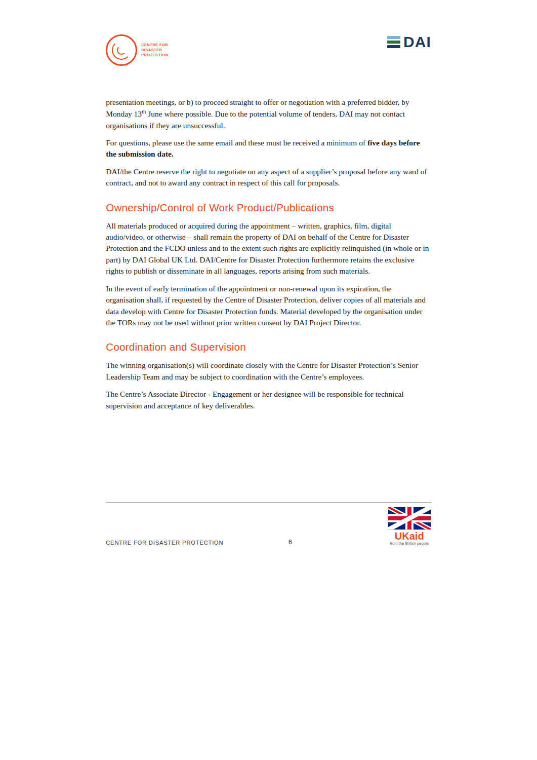Centre for
Disaster
Protection
DAI
presentation meetings, or b) to proceed straight to offer or negotiation with a preferred bidder, by Monday 13th June where possible. Due to the potential volume of tenders, DAI may not contact organisations if they are unsuccessful.
For questions, please use the same email and these must be received a minimum of five days before the submission date.
DAI/the Centre reserve the right to negotiate on any aspect of a supplier’s proposal before any ward of contract, and not to award any contract in respect of this call for proposals.
Ownership/Control of Work Product/Publications
All materials produced or acquired during the appointment – written, graphics, film, digital audio/video, or otherwise – shall remain the property of DAI on behalf of the Centre for Disaster Protection and the FCDO unless and to the extent such rights are explicitly relinquished (in whole or in part) by DAI Global UK Ltd. DAI/Centre for Disaster Protection furthermore retains the exclusive rights to publish or disseminate in all languages, reports arising from such materials.
In the event of early termination of the appointment or non-renewal upon its expiration, the organisation shall, if requested by the Centre of Disaster Protection, deliver copies of all materials and data develop with Centre for Disaster Protection funds. Material developed by the organisation under the TORs may not be used without prior written consent by DAI Project Director.
Coordination and Supervision
The winning organisation(s) will coordinate closely with the Centre for Disaster Protection’s Senior Leadership Team and may be subject to coordination with the Centre’s employees.
The Centre’s Associate Director - Engagement or her designee will be responsible for technical supervision and acceptance of key deliverables.
Centre for Disaster Protection
6
UKaid
from the British people